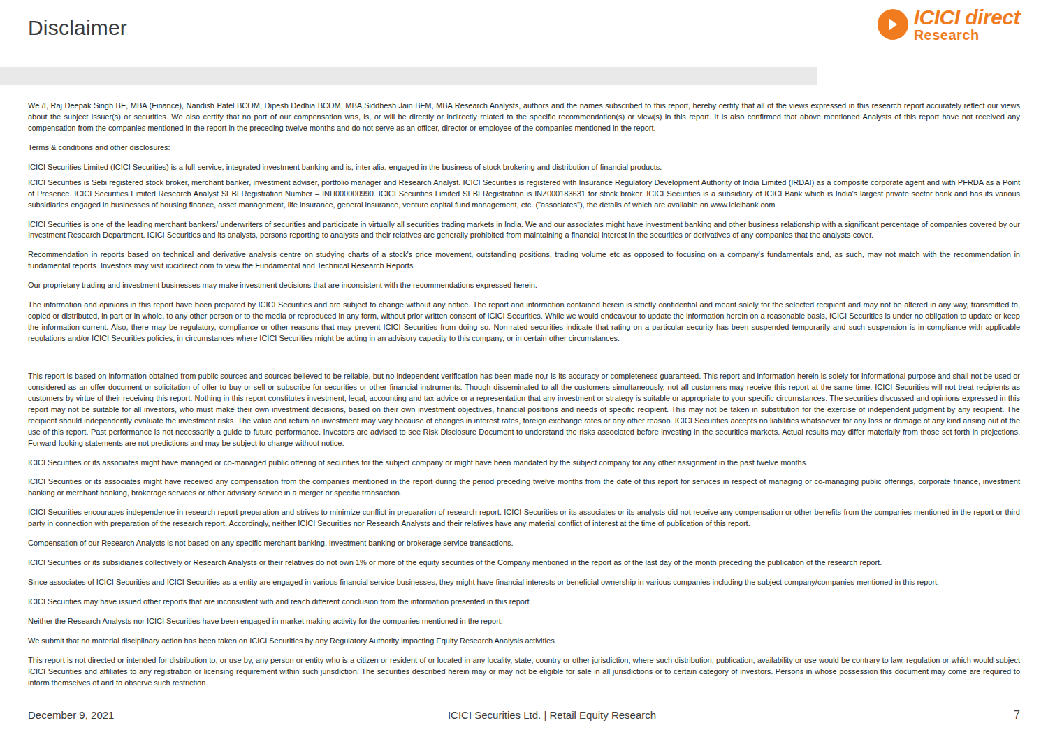Disclaimer
ICICI direct
Research
We /I, Raj Deepak Singh BE, MBA (Finance), Nandish Patel BCOM, Dipesh Dedhia BCOM, MBA,Siddhesh Jain BFM, MBA Research Analysts, authors and the names subscribed to this report, hereby certify that all of the views expressed in this research report accurately reflect our views about the subject issuer(s) or securities. We also certify that no part of our compensation was, is, or will be directly or indirectly related to the specific recommendation(s) or view(s) in this report. It is also confirmed that above mentioned Analysts of this report have not received any compensation from the companies mentioned in the report in the preceding twelve months and do not serve as an officer, director or employee of the companies mentioned in the report.
Terms & conditions and other disclosures:
ICICI Securities Limited (ICICI Securities) is a full-service, integrated investment banking and is, inter alia, engaged in the business of stock brokering and distribution of financial products.
ICICI Securities is Sebi registered stock broker, merchant banker, investment adviser, portfolio manager and Research Analyst. ICICI Securities is registered with Insurance Regulatory Development Authority of India Limited (IRDAI) as a composite corporate agent and with PFRDA as a Point of Presence. ICICI Securities Limited Research Analyst SEBI Registration Number – INH000000990. ICICI Securities Limited SEBI Registration is INZ000183631 for stock broker. ICICI Securities is a subsidiary of ICICI Bank which is India's largest private sector bank and has its various subsidiaries engaged in businesses of housing finance, asset management, life insurance, general insurance, venture capital fund management, etc. ("associates"), the details of which are available on www.icicibank.com.
ICICI Securities is one of the leading merchant bankers/ underwriters of securities and participate in virtually all securities trading markets in India. We and our associates might have investment banking and other business relationship with a significant percentage of companies covered by our Investment Research Department. ICICI Securities and its analysts, persons reporting to analysts and their relatives are generally prohibited from maintaining a financial interest in the securities or derivatives of any companies that the analysts cover.
Recommendation in reports based on technical and derivative analysis centre on studying charts of a stock's price movement, outstanding positions, trading volume etc as opposed to focusing on a company's fundamentals and, as such, may not match with the recommendation in fundamental reports. Investors may visit icicidirect.com to view the Fundamental and Technical Research Reports.
Our proprietary trading and investment businesses may make investment decisions that are inconsistent with the recommendations expressed herein.
The information and opinions in this report have been prepared by ICICI Securities and are subject to change without any notice. The report and information contained herein is strictly confidential and meant solely for the selected recipient and may not be altered in any way, transmitted to, copied or distributed, in part or in whole, to any other person or to the media or reproduced in any form, without prior written consent of ICICI Securities. While we would endeavour to update the information herein on a reasonable basis, ICICI Securities is under no obligation to update or keep the information current. Also, there may be regulatory, compliance or other reasons that may prevent ICICI Securities from doing so. Non-rated securities indicate that rating on a particular security has been suspended temporarily and such suspension is in compliance with applicable regulations and/or ICICI Securities policies, in circumstances where ICICI Securities might be acting in an advisory capacity to this company, or in certain other circumstances.
This report is based on information obtained from public sources and sources believed to be reliable, but no independent verification has been made no,r is its accuracy or completeness guaranteed. This report and information herein is solely for informational purpose and shall not be used or considered as an offer document or solicitation of offer to buy or sell or subscribe for securities or other financial instruments. Though disseminated to all the customers simultaneously, not all customers may receive this report at the same time. ICICI Securities will not treat recipients as customers by virtue of their receiving this report. Nothing in this report constitutes investment, legal, accounting and tax advice or a representation that any investment or strategy is suitable or appropriate to your specific circumstances. The securities discussed and opinions expressed in this report may not be suitable for all investors, who must make their own investment decisions, based on their own investment objectives, financial positions and needs of specific recipient. This may not be taken in substitution for the exercise of independent judgment by any recipient. The recipient should independently evaluate the investment risks. The value and return on investment may vary because of changes in interest rates, foreign exchange rates or any other reason. ICICI Securities accepts no liabilities whatsoever for any loss or damage of any kind arising out of the use of this report. Past performance is not necessarily a guide to future performance. Investors are advised to see Risk Disclosure Document to understand the risks associated before investing in the securities markets. Actual results may differ materially from those set forth in projections. Forward-looking statements are not predictions and may be subject to change without notice.
ICICI Securities or its associates might have managed or co-managed public offering of securities for the subject company or might have been mandated by the subject company for any other assignment in the past twelve months.
ICICI Securities or its associates might have received any compensation from the companies mentioned in the report during the period preceding twelve months from the date of this report for services in respect of managing or co-managing public offerings, corporate finance, investment banking or merchant banking, brokerage services or other advisory service in a merger or specific transaction.
ICICI Securities encourages independence in research report preparation and strives to minimize conflict in preparation of research report. ICICI Securities or its associates or its analysts did not receive any compensation or other benefits from the companies mentioned in the report or third party in connection with preparation of the research report. Accordingly, neither ICICI Securities nor Research Analysts and their relatives have any material conflict of interest at the time of publication of this report.
Compensation of our Research Analysts is not based on any specific merchant banking, investment banking or brokerage service transactions.
ICICI Securities or its subsidiaries collectively or Research Analysts or their relatives do not own 1% or more of the equity securities of the Company mentioned in the report as of the last day of the month preceding the publication of the research report.
Since associates of ICICI Securities and ICICI Securities as a entity are engaged in various financial service businesses, they might have financial interests or beneficial ownership in various companies including the subject company/companies mentioned in this report.
ICICI Securities may have issued other reports that are inconsistent with and reach different conclusion from the information presented in this report.
Neither the Research Analysts nor ICICI Securities have been engaged in market making activity for the companies mentioned in the report.
We submit that no material disciplinary action has been taken on ICICI Securities by any Regulatory Authority impacting Equity Research Analysis activities.
This report is not directed or intended for distribution to, or use by, any person or entity who is a citizen or resident of or located in any locality, state, country or other jurisdiction, where such distribution, publication, availability or use would be contrary to law, regulation or which would subject ICICI Securities and affiliates to any registration or licensing requirement within such jurisdiction. The securities described herein may or may not be eligible for sale in all jurisdictions or to certain category of investors. Persons in whose possession this document may come are required to inform themselves of and to observe such restriction.
December 9, 2021
ICICI Securities Ltd. | Retail Equity Research
7